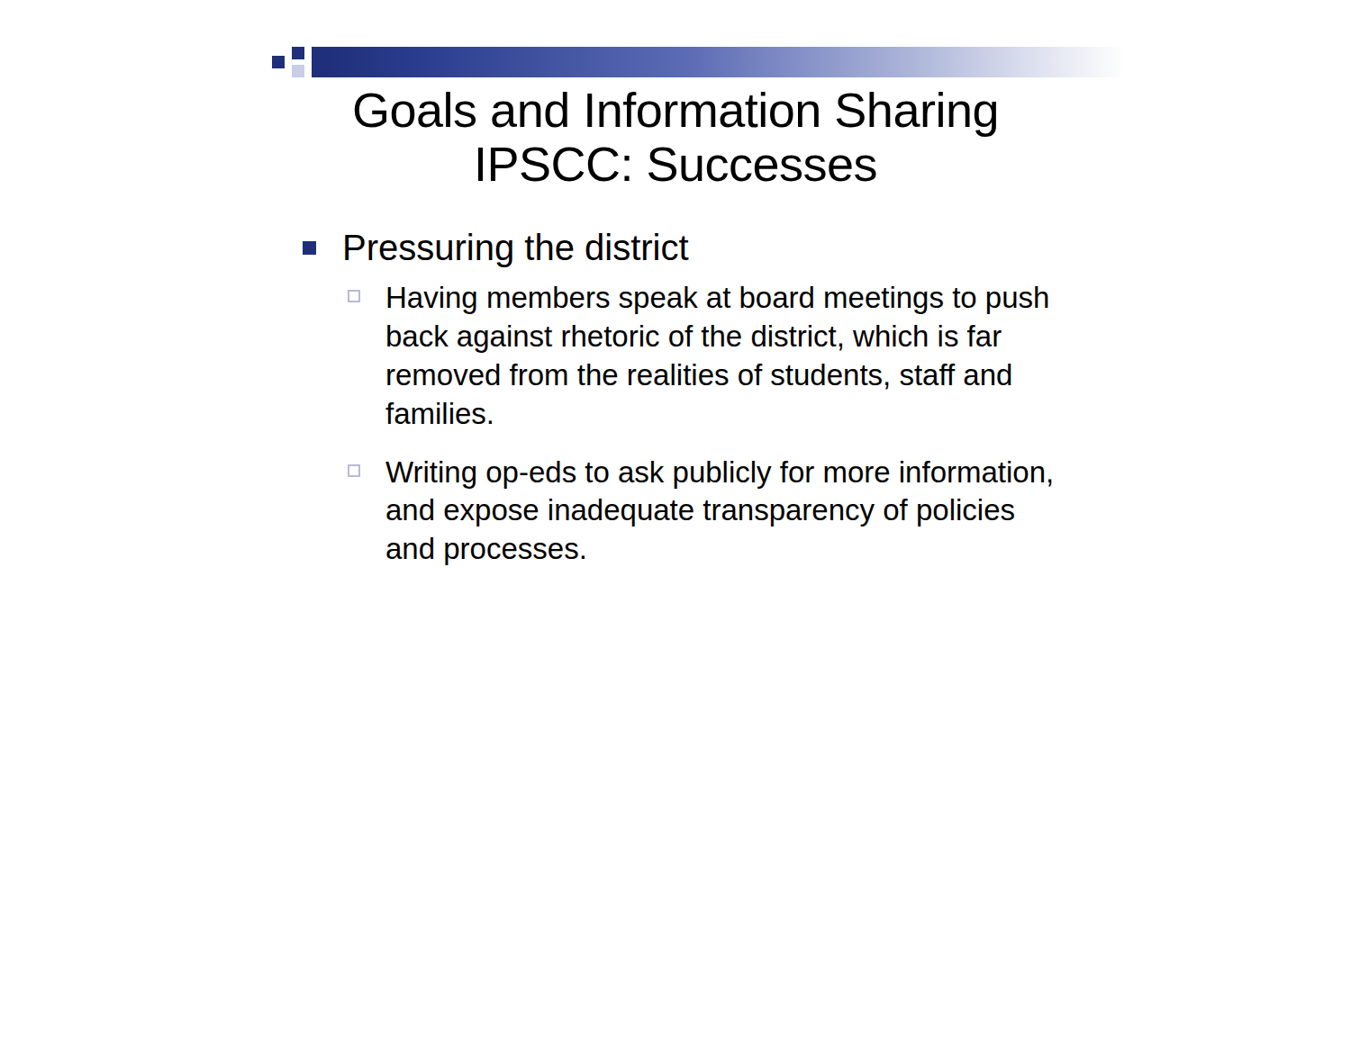Goals and Information Sharing
IPSCC: Successes
Pressuring the district
Having members speak at board meetings to push back against rhetoric of the district, which is far removed from the realities of students, staff and families.
Writing op-eds to ask publicly for more information, and expose inadequate transparency of policies and processes.